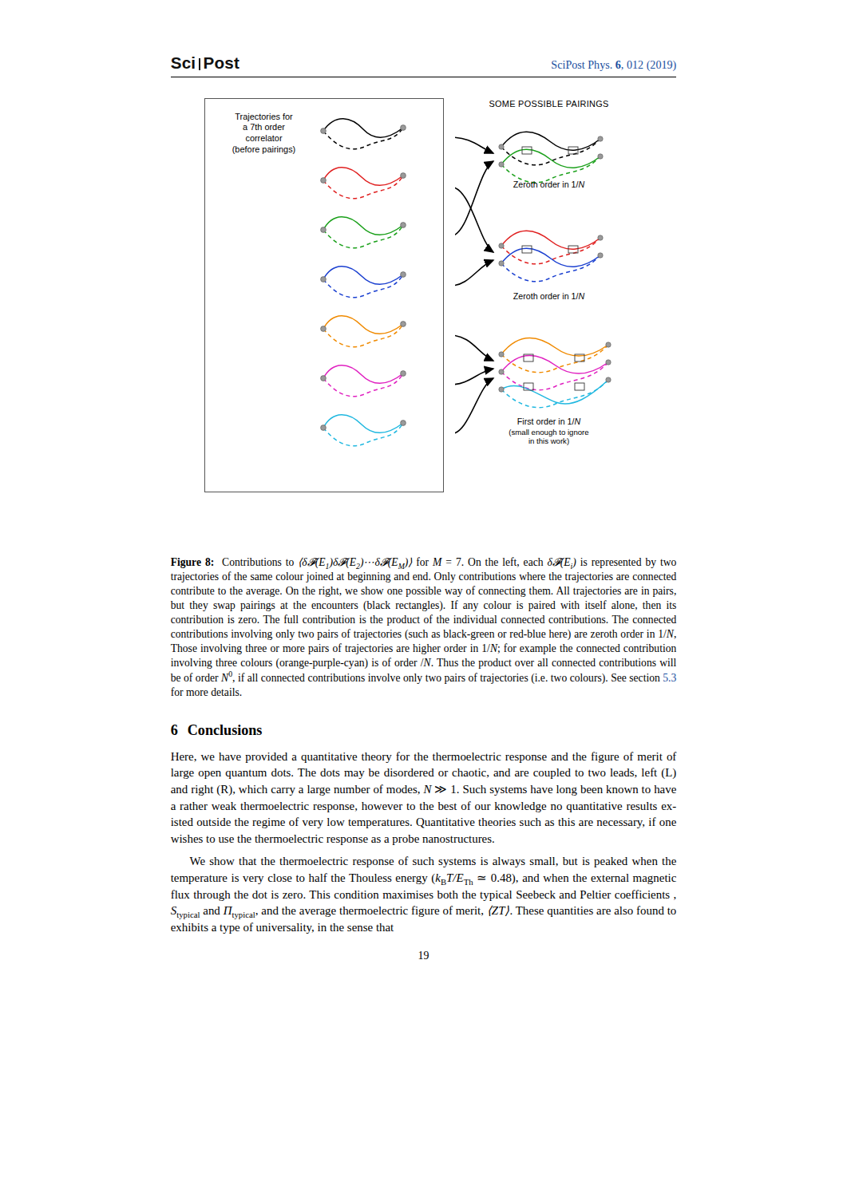Sci Post
SciPost Phys. 6, 012 (2019)
Trajectories for
a 7th order
correlator
(before pairings)
SOME POSSIBLE PAIRINGS
Zeroth order in 1/N
Zeroth order in 1/N
First order in 1/N (small enough to ignore
in this work)
Figure 8: Contributions to ⟨δ𝓕(E1)δ𝓕(E2)⋯δ𝓕(EM)⟩ for M = 7. On the left, each δ𝓕(Ei) is represented by two trajectories of the same colour joined at beginning and end. Only contributions where the trajectories are connected contribute to the average. On the right, we show one possible way of connecting them. All trajectories are in pairs, but they swap pairings at the encounters (black rectangles). If any colour is paired with itself alone, then its contribution is zero. The full contribution is the product of the individual connected contributions. The connected contributions involving only two pairs of trajectories (such as black-green or red-blue here) are zeroth order in 1/N, Those involving three or more pairs of trajectories are higher order in 1/N; for example the connected contribution involving three colours (orange-purple-cyan) is of order /N. Thus the product over all connected contributions will be of order N0, if all connected contributions involve only two pairs of trajectories (i.e. two colours). See section 5.3 for more details.
6 Conclusions
Here, we have provided a quantitative theory for the thermoelectric response and the figure of merit of large open quantum dots. The dots may be disordered or chaotic, and are coupled to two leads, left (L) and right (R), which carry a large number of modes, N ≫ 1. Such systems have long been known to have a rather weak thermoelectric response, however to the best of our knowledge no quantitative results existed outside the regime of very low temperatures. Quantitative theories such as this are necessary, if one wishes to use the thermoelectric response as a probe nanostructures.
We show that the thermoelectric response of such systems is always small, but is peaked when the temperature is very close to half the Thouless energy (kBT/ETh ≃ 0.48), and when the external magnetic flux through the dot is zero. This condition maximises both the typical Seebeck and Peltier coefficients , Stypical and Πtypical, and the average thermoelectric figure of merit, ⟨ZT⟩. These quantities are also found to exhibits a type of universality, in the sense that
19